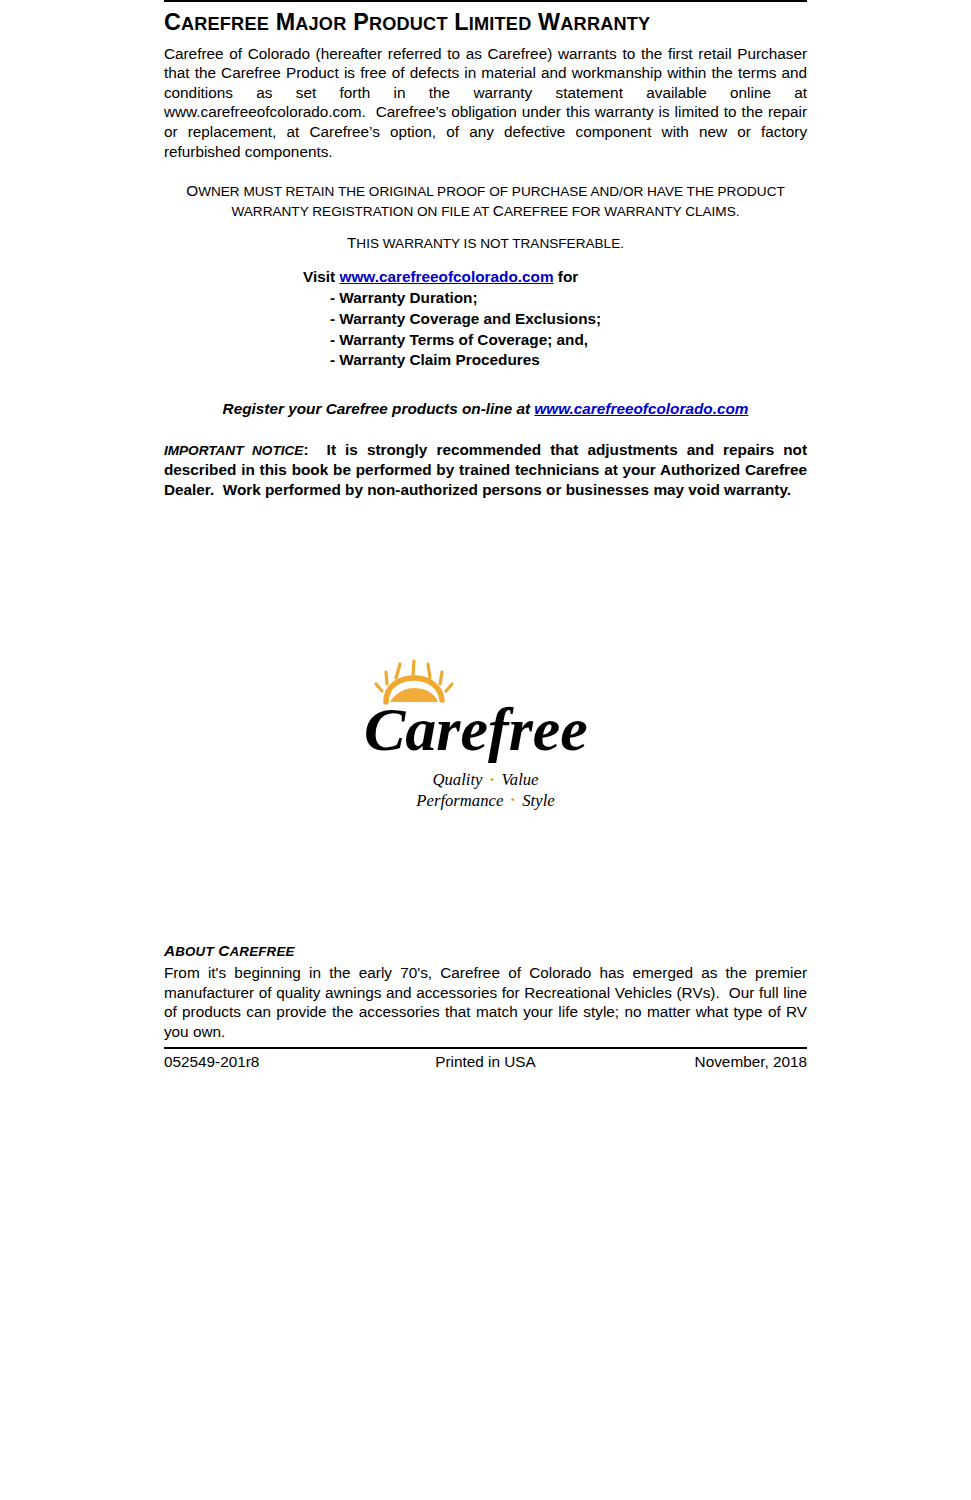CAREFREE MAJOR PRODUCT LIMITED WARRANTY
Carefree of Colorado (hereafter referred to as Carefree) warrants to the first retail Purchaser that the Carefree Product is free of defects in material and workmanship within the terms and conditions as set forth in the warranty statement available online at www.carefreeofcolorado.com. Carefree’s obligation under this warranty is limited to the repair or replacement, at Carefree’s option, of any defective component with new or factory refurbished components.
OWNER MUST RETAIN THE ORIGINAL PROOF OF PURCHASE AND/OR HAVE THE PRODUCT WARRANTY REGISTRATION ON FILE AT CAREFREE FOR WARRANTY CLAIMS.
THIS WARRANTY IS NOT TRANSFERABLE.
Visit www.carefreeofcolorado.com for
- Warranty Duration;
- Warranty Coverage and Exclusions;
- Warranty Terms of Coverage; and,
- Warranty Claim Procedures
Register your Carefree products on-line at www.carefreeofcolorado.com
IMPORTANT NOTICE: It is strongly recommended that adjustments and repairs not described in this book be performed by trained technicians at your Authorized Carefree Dealer. Work performed by non-authorized persons or businesses may void warranty.
Carefree
Quality • Value
Performance • Style
ABOUT CAREFREE
From it's beginning in the early 70's, Carefree of Colorado has emerged as the premier manufacturer of quality awnings and accessories for Recreational Vehicles (RVs). Our full line of products can provide the accessories that match your life style; no matter what type of RV you own.
052549-201r8
Printed in USA
November, 2018